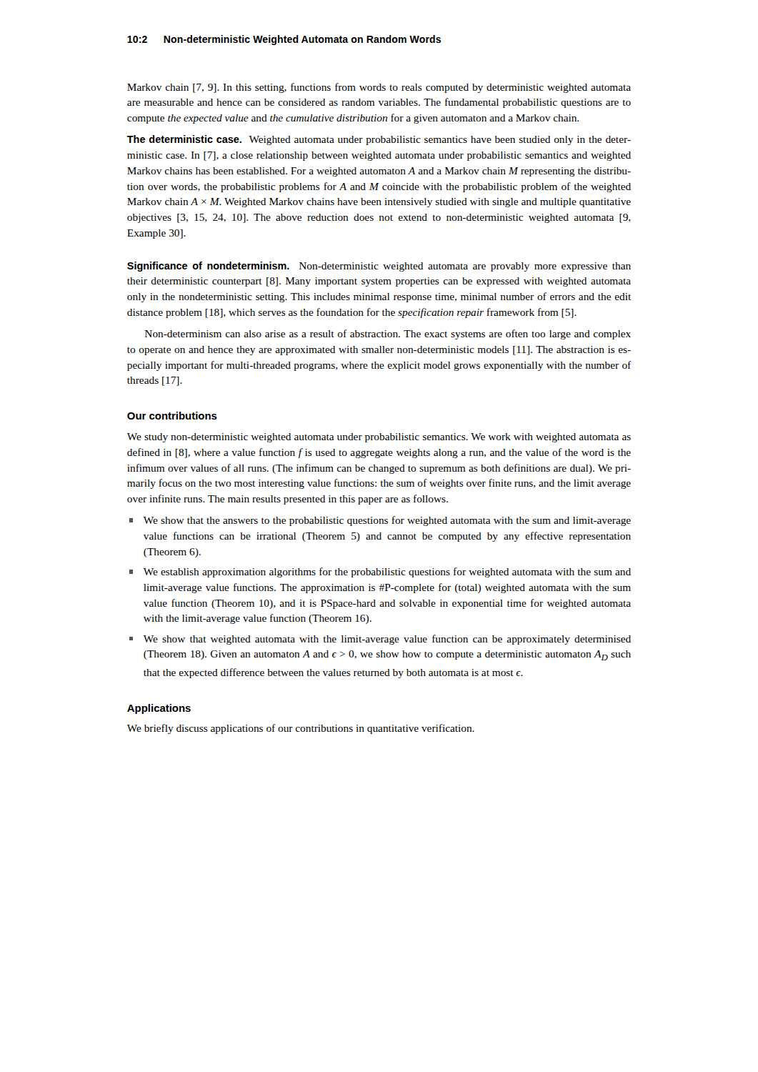10:2 Non-deterministic Weighted Automata on Random Words
Markov chain [7, 9]. In this setting, functions from words to reals computed by deterministic weighted automata are measurable and hence can be considered as random variables. The fundamental probabilistic questions are to compute the expected value and the cumulative distribution for a given automaton and a Markov chain.
The deterministic case. Weighted automata under probabilistic semantics have been studied only in the deterministic case. In [7], a close relationship between weighted automata under probabilistic semantics and weighted Markov chains has been established. For a weighted automaton A and a Markov chain M representing the distribution over words, the probabilistic problems for A and M coincide with the probabilistic problem of the weighted Markov chain A × M. Weighted Markov chains have been intensively studied with single and multiple quantitative objectives [3, 15, 24, 10]. The above reduction does not extend to non-deterministic weighted automata [9, Example 30].
Significance of nondeterminism. Non-deterministic weighted automata are provably more expressive than their deterministic counterpart [8]. Many important system properties can be expressed with weighted automata only in the nondeterministic setting. This includes minimal response time, minimal number of errors and the edit distance problem [18], which serves as the foundation for the specification repair framework from [5].
Non-determinism can also arise as a result of abstraction. The exact systems are often too large and complex to operate on and hence they are approximated with smaller non-deterministic models [11]. The abstraction is especially important for multi-threaded programs, where the explicit model grows exponentially with the number of threads [17].
Our contributions
We study non-deterministic weighted automata under probabilistic semantics. We work with weighted automata as defined in [8], where a value function f is used to aggregate weights along a run, and the value of the word is the infimum over values of all runs. (The infimum can be changed to supremum as both definitions are dual). We primarily focus on the two most interesting value functions: the sum of weights over finite runs, and the limit average over infinite runs. The main results presented in this paper are as follows.
We show that the answers to the probabilistic questions for weighted automata with the sum and limit-average value functions can be irrational (Theorem 5) and cannot be computed by any effective representation (Theorem 6).
We establish approximation algorithms for the probabilistic questions for weighted automata with the sum and limit-average value functions. The approximation is #P-complete for (total) weighted automata with the sum value function (Theorem 10), and it is PSpace-hard and solvable in exponential time for weighted automata with the limit-average value function (Theorem 16).
We show that weighted automata with the limit-average value function can be approximately determinised (Theorem 18). Given an automaton A and ϵ > 0, we show how to compute a deterministic automaton AD such that the expected difference between the values returned by both automata is at most ϵ.
Applications
We briefly discuss applications of our contributions in quantitative verification.